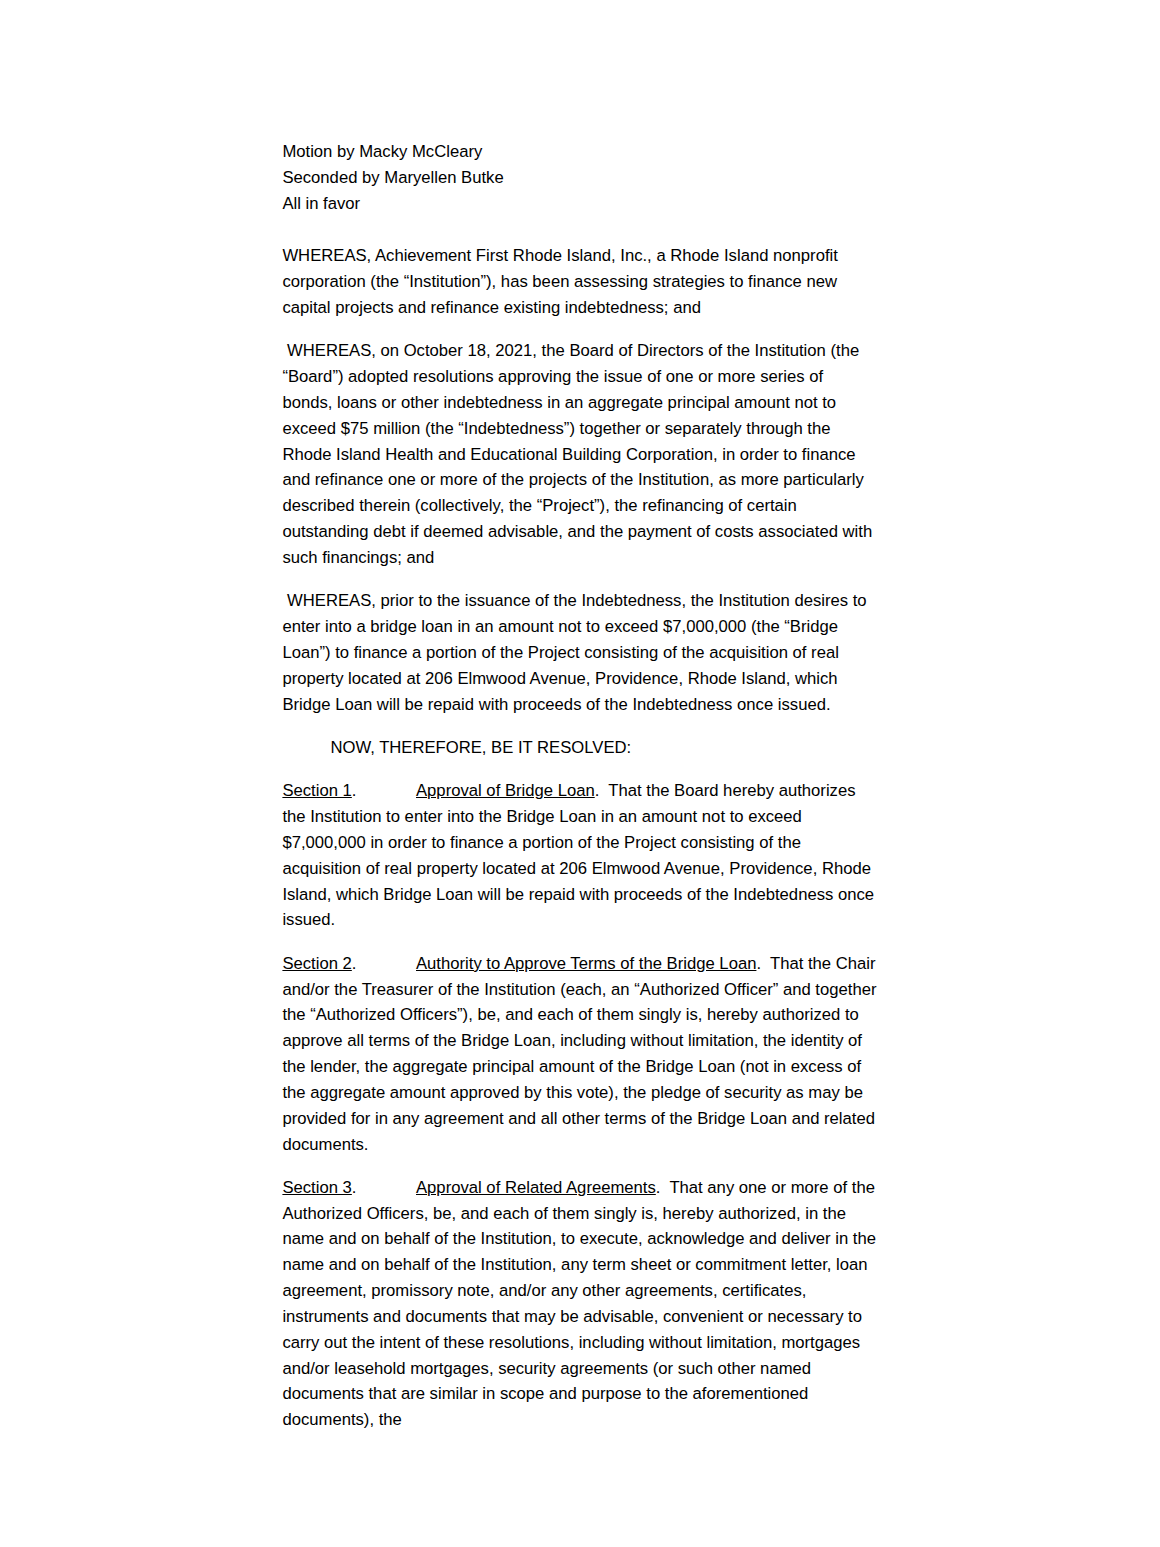Motion by Macky McCleary
Seconded by Maryellen Butke
All in favor
WHEREAS, Achievement First Rhode Island, Inc., a Rhode Island nonprofit corporation (the “Institution”), has been assessing strategies to finance new capital projects and refinance existing indebtedness; and
WHEREAS, on October 18, 2021, the Board of Directors of the Institution (the “Board”) adopted resolutions approving the issue of one or more series of bonds, loans or other indebtedness in an aggregate principal amount not to exceed $75 million (the “Indebtedness”) together or separately through the Rhode Island Health and Educational Building Corporation, in order to finance and refinance one or more of the projects of the Institution, as more particularly described therein (collectively, the “Project”), the refinancing of certain outstanding debt if deemed advisable, and the payment of costs associated with such financings; and
WHEREAS, prior to the issuance of the Indebtedness, the Institution desires to enter into a bridge loan in an amount not to exceed $7,000,000 (the “Bridge Loan”) to finance a portion of the Project consisting of the acquisition of real property located at 206 Elmwood Avenue, Providence, Rhode Island, which Bridge Loan will be repaid with proceeds of the Indebtedness once issued.
NOW, THEREFORE, BE IT RESOLVED:
Section 1. Approval of Bridge Loan. That the Board hereby authorizes the Institution to enter into the Bridge Loan in an amount not to exceed $7,000,000 in order to finance a portion of the Project consisting of the acquisition of real property located at 206 Elmwood Avenue, Providence, Rhode Island, which Bridge Loan will be repaid with proceeds of the Indebtedness once issued.
Section 2. Authority to Approve Terms of the Bridge Loan. That the Chair and/or the Treasurer of the Institution (each, an “Authorized Officer” and together the “Authorized Officers”), be, and each of them singly is, hereby authorized to approve all terms of the Bridge Loan, including without limitation, the identity of the lender, the aggregate principal amount of the Bridge Loan (not in excess of the aggregate amount approved by this vote), the pledge of security as may be provided for in any agreement and all other terms of the Bridge Loan and related documents.
Section 3. Approval of Related Agreements. That any one or more of the Authorized Officers, be, and each of them singly is, hereby authorized, in the name and on behalf of the Institution, to execute, acknowledge and deliver in the name and on behalf of the Institution, any term sheet or commitment letter, loan agreement, promissory note, and/or any other agreements, certificates, instruments and documents that may be advisable, convenient or necessary to carry out the intent of these resolutions, including without limitation, mortgages and/or leasehold mortgages, security agreements (or such other named documents that are similar in scope and purpose to the aforementioned documents), the